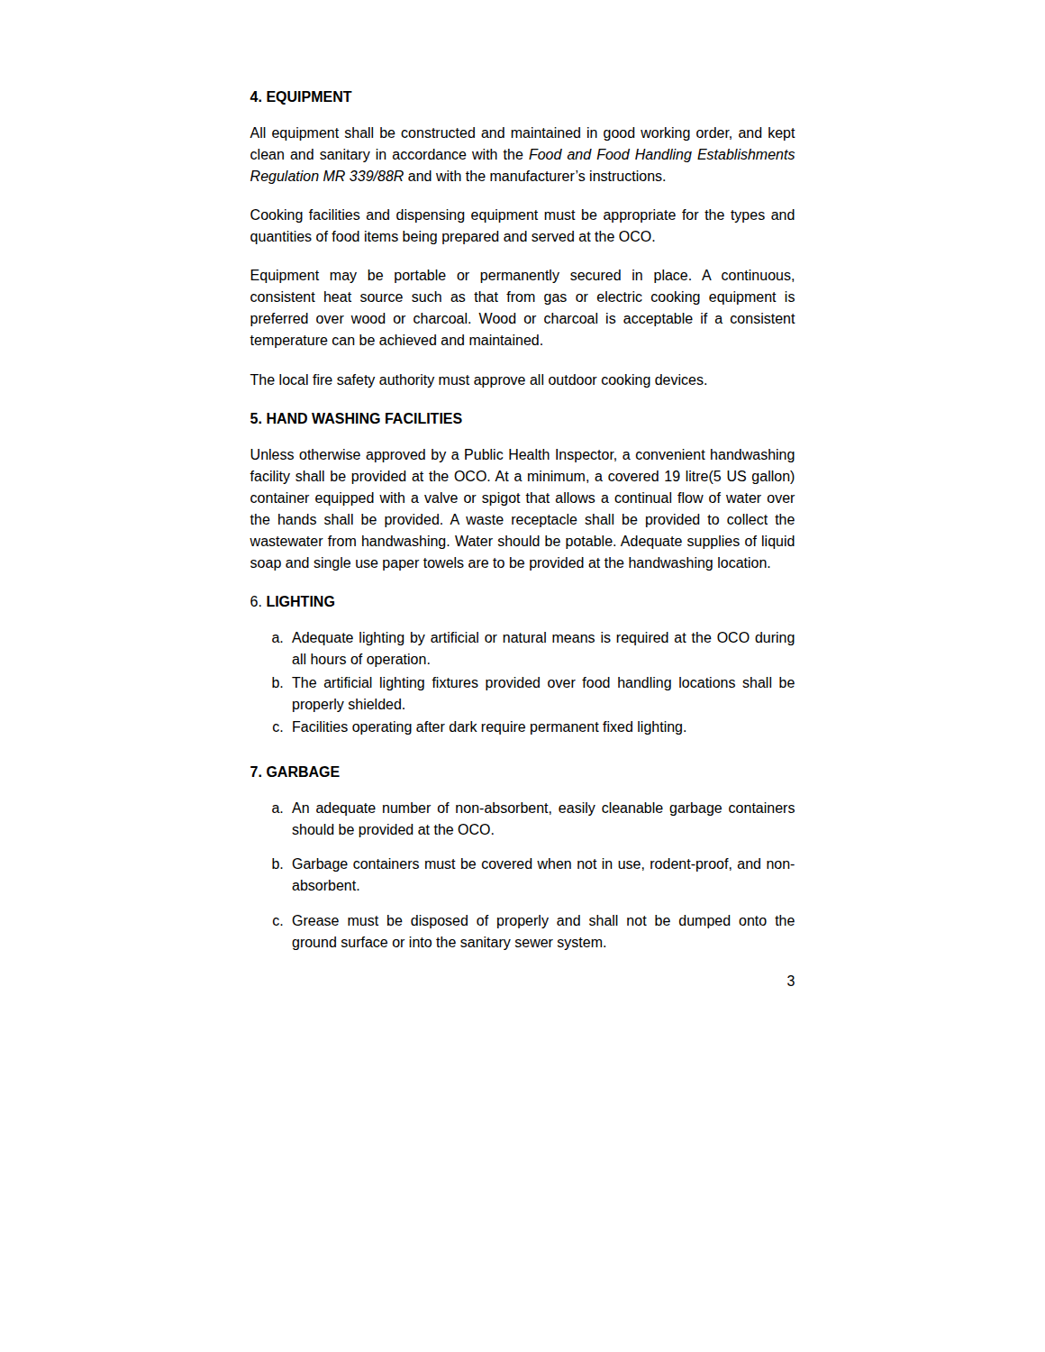4. EQUIPMENT
All equipment shall be constructed and maintained in good working order, and kept clean and sanitary in accordance with the Food and Food Handling Establishments Regulation MR 339/88R and with the manufacturer’s instructions.
Cooking facilities and dispensing equipment must be appropriate for the types and quantities of food items being prepared and served at the OCO.
Equipment may be portable or permanently secured in place. A continuous, consistent heat source such as that from gas or electric cooking equipment is preferred over wood or charcoal. Wood or charcoal is acceptable if a consistent temperature can be achieved and maintained.
The local fire safety authority must approve all outdoor cooking devices.
5. HAND WASHING FACILITIES
Unless otherwise approved by a Public Health Inspector, a convenient handwashing facility shall be provided at the OCO. At a minimum, a covered 19 litre(5 US gallon) container equipped with a valve or spigot that allows a continual flow of water over the hands shall be provided. A waste receptacle shall be provided to collect the wastewater from handwashing. Water should be potable. Adequate supplies of liquid soap and single use paper towels are to be provided at the handwashing location.
6. LIGHTING
Adequate lighting by artificial or natural means is required at the OCO during all hours of operation.
The artificial lighting fixtures provided over food handling locations shall be properly shielded.
Facilities operating after dark require permanent fixed lighting.
7. GARBAGE
An adequate number of non-absorbent, easily cleanable garbage containers should be provided at the OCO.
Garbage containers must be covered when not in use, rodent-proof, and non-absorbent.
Grease must be disposed of properly and shall not be dumped onto the ground surface or into the sanitary sewer system.
3